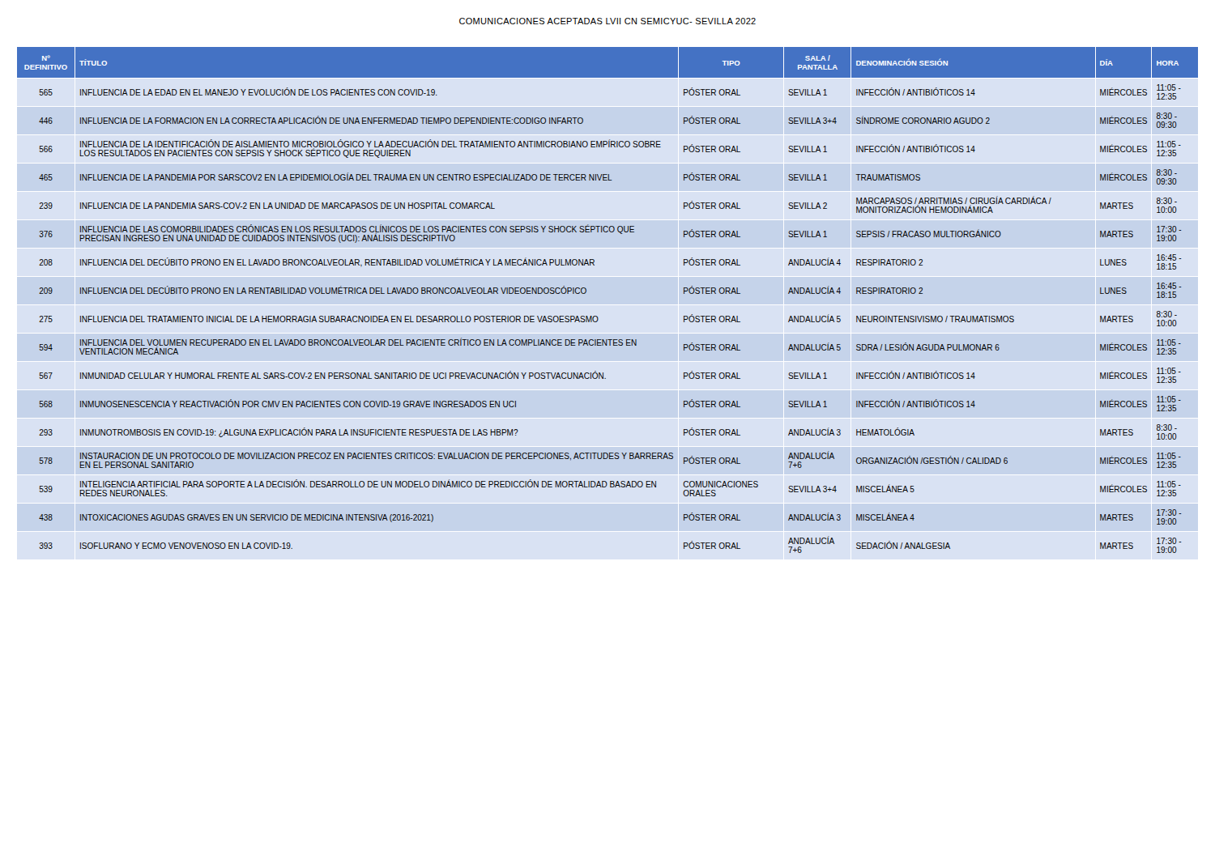COMUNICACIONES ACEPTADAS LVII CN SEMICYUC- SEVILLA 2022
| Nº DEFINITIVO | TÍTULO | TIPO | SALA / PANTALLA | DENOMINACIÓN SESIÓN | DÍA | HORA |
| --- | --- | --- | --- | --- | --- | --- |
| 565 | INFLUENCIA DE LA EDAD EN EL MANEJO Y EVOLUCIÓN DE LOS PACIENTES CON COVID-19. | PÓSTER ORAL | SEVILLA 1 | INFECCIÓN / ANTIBIÓTICOS 14 | MIÉRCOLES | 11:05 - 12:35 |
| 446 | INFLUENCIA DE LA FORMACION EN LA CORRECTA APLICACIÓN DE UNA ENFERMEDAD TIEMPO DEPENDIENTE:CODIGO INFARTO | PÓSTER ORAL | SEVILLA 3+4 | SÍNDROME CORONARIO AGUDO 2 | MIÉRCOLES | 8:30 - 09:30 |
| 566 | INFLUENCIA DE LA IDENTIFICACIÓN DE AISLAMIENTO MICROBIOLÓGICO Y LA ADECUACIÓN DEL TRATAMIENTO ANTIMICROBIANO EMPÍRICO SOBRE LOS RESULTADOS EN PACIENTES CON SEPSIS Y SHOCK SÉPTICO QUE REQUIEREN | PÓSTER ORAL | SEVILLA 1 | INFECCIÓN / ANTIBIÓTICOS 14 | MIÉRCOLES | 11:05 - 12:35 |
| 465 | INFLUENCIA DE LA PANDEMIA POR SARSCOV2 EN LA EPIDEMIOLOGÍA DEL TRAUMA EN UN CENTRO ESPECIALIZADO DE TERCER NIVEL | PÓSTER ORAL | SEVILLA 1 | TRAUMATISMOS | MIÉRCOLES | 8:30 - 09:30 |
| 239 | INFLUENCIA DE LA PANDEMIA SARS-COV-2 EN LA UNIDAD DE MARCAPASOS DE UN HOSPITAL COMARCAL | PÓSTER ORAL | SEVILLA 2 | MARCAPASOS / ARRITMIAS / CIRUGÍA CARDIÁCA / MONITORIZACIÓN HEMODINÁMICA | MARTES | 8:30 - 10:00 |
| 376 | INFLUENCIA DE LAS COMORBILIDADES CRÓNICAS EN LOS RESULTADOS CLÍNICOS DE LOS PACIENTES CON SEPSIS Y SHOCK SÉPTICO QUE PRECISAN INGRESO EN UNA UNIDAD DE CUIDADOS INTENSIVOS (UCI): ANÁLISIS DESCRIPTIVO | PÓSTER ORAL | SEVILLA 1 | SEPSIS / FRACASO MULTIORGÁNICO | MARTES | 17:30 - 19:00 |
| 208 | INFLUENCIA DEL DECÚBITO PRONO EN EL LAVADO BRONCOALVEOLAR, RENTABILIDAD VOLUMÉTRICA Y LA MECÁNICA PULMONAR | PÓSTER ORAL | ANDALUCÍA 4 | RESPIRATORIO 2 | LUNES | 16:45 - 18:15 |
| 209 | INFLUENCIA DEL DECÚBITO PRONO EN LA RENTABILIDAD VOLUMÉTRICA DEL LAVADO BRONCOALVEOLAR VIDEOENDOSCÓPICO | PÓSTER ORAL | ANDALUCÍA 4 | RESPIRATORIO 2 | LUNES | 16:45 - 18:15 |
| 275 | INFLUENCIA DEL TRATAMIENTO INICIAL DE LA HEMORRAGIA SUBARACNOIDEA EN EL DESARROLLO POSTERIOR DE VASOESPASMO | PÓSTER ORAL | ANDALUCÍA 5 | NEUROINTENSIVISMO / TRAUMATISMOS | MARTES | 8:30 - 10:00 |
| 594 | INFLUENCIA DEL VOLUMEN RECUPERADO EN EL LAVADO BRONCOALVEOLAR DEL PACIENTE CRÍTICO EN LA COMPLIANCE DE PACIENTES EN VENTILACION MECÁNICA | PÓSTER ORAL | ANDALUCÍA 5 | SDRA / LESIÓN AGUDA PULMONAR 6 | MIÉRCOLES | 11:05 - 12:35 |
| 567 | INMUNIDAD CELULAR Y HUMORAL FRENTE AL SARS-COV-2 EN PERSONAL SANITARIO DE UCI PREVACUNACIÓN Y POSTVACUNACIÓN. | PÓSTER ORAL | SEVILLA 1 | INFECCIÓN / ANTIBIÓTICOS 14 | MIÉRCOLES | 11:05 - 12:35 |
| 568 | INMUNOSENESCENCIA Y REACTIVACIÓN POR CMV EN PACIENTES CON COVID-19 GRAVE INGRESADOS EN UCI | PÓSTER ORAL | SEVILLA 1 | INFECCIÓN / ANTIBIÓTICOS 14 | MIÉRCOLES | 11:05 - 12:35 |
| 293 | INMUNOTROMBOSIS EN COVID-19: ¿ALGUNA EXPLICACIÓN PARA LA INSUFICIENTE RESPUESTA DE LAS HBPM? | PÓSTER ORAL | ANDALUCÍA 3 | HEMATOLÓGIA | MARTES | 8:30 - 10:00 |
| 578 | INSTAURACION DE UN PROTOCOLO DE MOVILIZACION PRECOZ EN PACIENTES CRITICOS: EVALUACION DE PERCEPCIONES, ACTITUDES Y BARRERAS EN EL PERSONAL SANITARIO | PÓSTER ORAL | ANDALUCÍA 7+6 | ORGANIZACIÓN /GESTIÓN / CALIDAD 6 | MIÉRCOLES | 11:05 - 12:35 |
| 539 | INTELIGENCIA ARTIFICIAL PARA SOPORTE A LA DECISIÓN. DESARROLLO DE UN MODELO DINÁMICO DE PREDICCIÓN DE MORTALIDAD BASADO EN REDES NEURONALES. | COMUNICACIONES ORALES | SEVILLA 3+4 | MISCELÁNEA 5 | MIÉRCOLES | 11:05 - 12:35 |
| 438 | INTOXICACIONES AGUDAS GRAVES EN UN SERVICIO DE MEDICINA INTENSIVA (2016-2021) | PÓSTER ORAL | ANDALUCÍA 3 | MISCELÁNEA 4 | MARTES | 17:30 - 19:00 |
| 393 | ISOFLURANO Y ECMO VENOVENOSO EN LA COVID-19. | PÓSTER ORAL | ANDALUCÍA 7+6 | SEDACIÓN / ANALGESIA | MARTES | 17:30 - 19:00 |